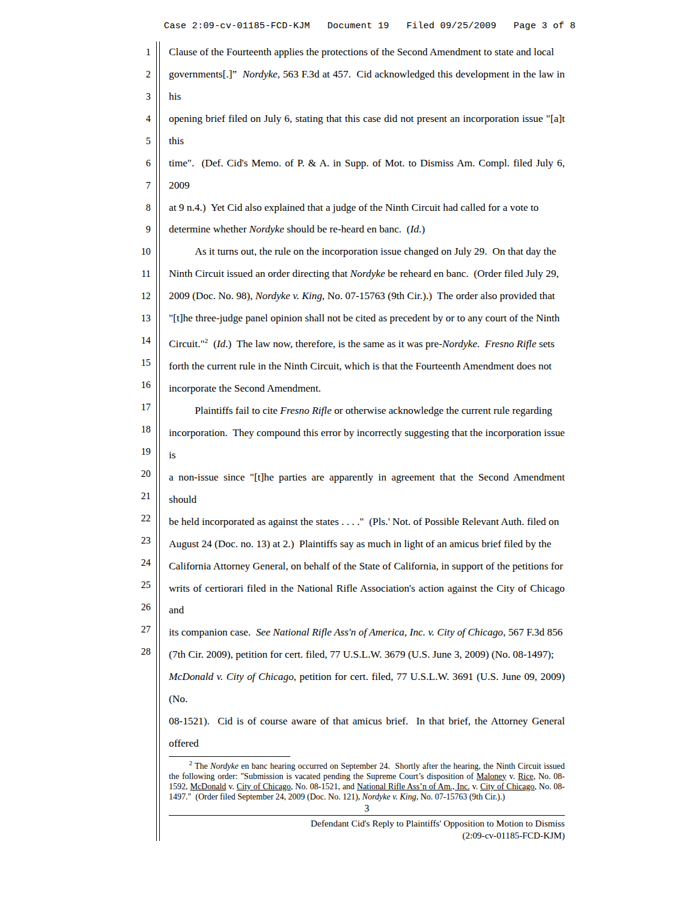Case 2:09-cv-01185-FCD-KJM Document 19 Filed 09/25/2009 Page 3 of 8
1
2
3
4
5
6
7
8
9
10
11
12
13
14
15
16
17
18
19
20
21
22
23
24
25
26
27
28
Clause of the Fourteenth applies the protections of the Second Amendment to state and local
governments[.]” Nordyke, 563 F.3d at 457. Cid acknowledged this development in the law in his
opening brief filed on July 6, stating that this case did not present an incorporation issue "[a]t this
time". (Def. Cid's Memo. of P. & A. in Supp. of Mot. to Dismiss Am. Compl. filed July 6, 2009
at 9 n.4.) Yet Cid also explained that a judge of the Ninth Circuit had called for a vote to
determine whether Nordyke should be re-heard en banc. (Id.)
As it turns out, the rule on the incorporation issue changed on July 29. On that day the
Ninth Circuit issued an order directing that Nordyke be reheard en banc. (Order filed July 29,
2009 (Doc. No. 98), Nordyke v. King, No. 07-15763 (9th Cir.).) The order also provided that
"[t]he three-judge panel opinion shall not be cited as precedent by or to any court of the Ninth
Circuit."2 (Id.) The law now, therefore, is the same as it was pre-Nordyke. Fresno Rifle sets
forth the current rule in the Ninth Circuit, which is that the Fourteenth Amendment does not
incorporate the Second Amendment.
Plaintiffs fail to cite Fresno Rifle or otherwise acknowledge the current rule regarding
incorporation. They compound this error by incorrectly suggesting that the incorporation issue is
a non-issue since "[t]he parties are apparently in agreement that the Second Amendment should
be held incorporated as against the states . . . ." (Pls.' Not. of Possible Relevant Auth. filed on
August 24 (Doc. no. 13) at 2.) Plaintiffs say as much in light of an amicus brief filed by the
California Attorney General, on behalf of the State of California, in support of the petitions for
writs of certiorari filed in the National Rifle Association's action against the City of Chicago and
its companion case. See National Rifle Ass'n of America, Inc. v. City of Chicago, 567 F.3d 856
(7th Cir. 2009), petition for cert. filed, 77 U.S.L.W. 3679 (U.S. June 3, 2009) (No. 08-1497);
McDonald v. City of Chicago, petition for cert. filed, 77 U.S.L.W. 3691 (U.S. June 09, 2009) (No.
08-1521). Cid is of course aware of that amicus brief. In that brief, the Attorney General offered
2 The Nordyke en banc hearing occurred on September 24. Shortly after the hearing, the Ninth Circuit issued the following order: "Submission is vacated pending the Supreme Court’s disposition of Maloney v. Rice, No. 08-1592, McDonald v. City of Chicago, No. 08-1521, and National Rifle Ass’n of Am., Inc. v. City of Chicago, No. 08-1497." (Order filed September 24, 2009 (Doc. No. 121), Nordyke v. King, No. 07-15763 (9th Cir.).)
3
Defendant Cid's Reply to Plaintiffs' Opposition to Motion to Dismiss
(2:09-cv-01185-FCD-KJM)